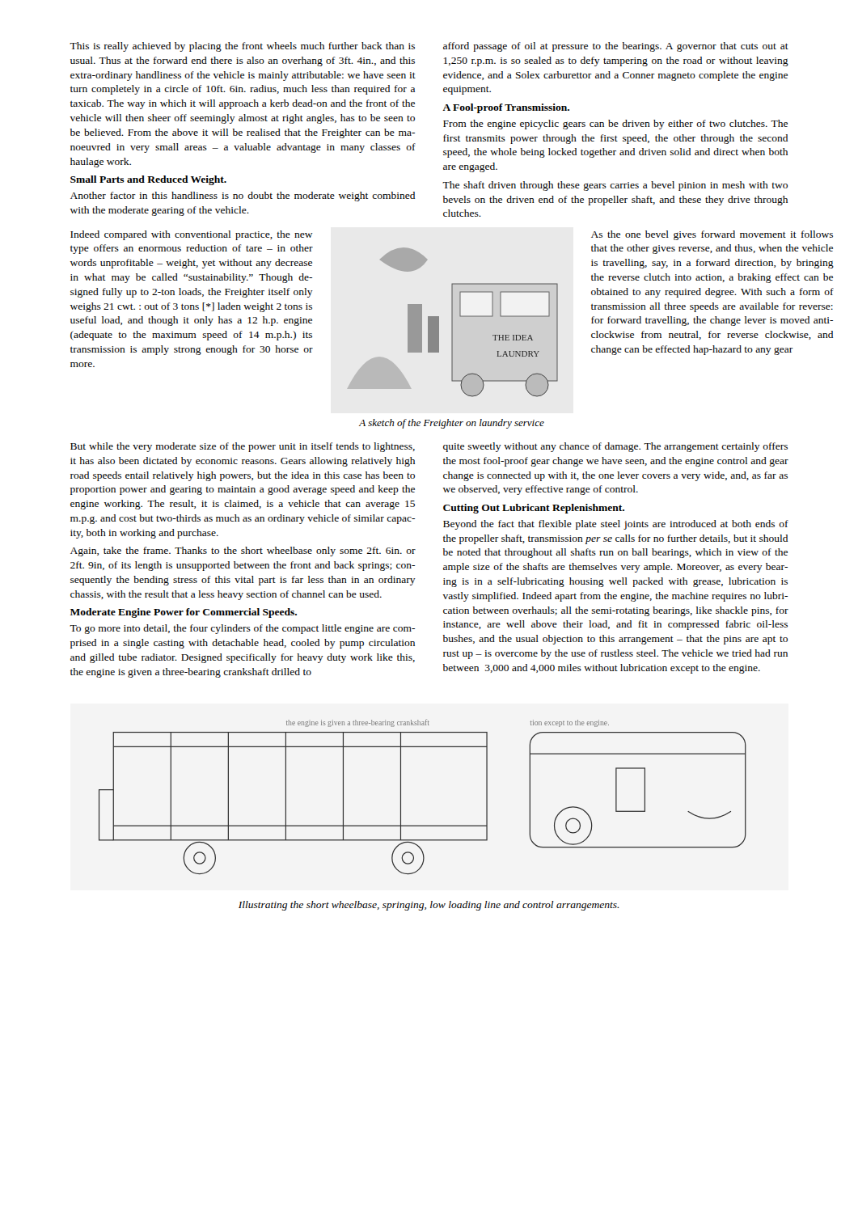This is really achieved by placing the front wheels much further back than is usual. Thus at the forward end there is also an overhang of 3ft. 4in., and this extra-ordinary handliness of the vehicle is mainly attributable: we have seen it turn completely in a circle of 10ft. 6in. radius, much less than required for a taxicab. The way in which it will approach a kerb dead-on and the front of the vehicle will then sheer off seemingly almost at right angles, has to be seen to be believed. From the above it will be realised that the Freighter can be manoeuvred in very small areas – a valuable advantage in many classes of haulage work.
Small Parts and Reduced Weight.
Another factor in this handliness is no doubt the moderate weight combined with the moderate gearing of the vehicle.
afford passage of oil at pressure to the bearings. A governor that cuts out at 1,250 r.p.m. is so sealed as to defy tampering on the road or without leaving evidence, and a Solex carburettor and a Conner magneto complete the engine equipment.
A Fool-proof Transmission.
From the engine epicyclic gears can be driven by either of two clutches. The first transmits power through the first speed, the other through the second speed, the whole being locked together and driven solid and direct when both are engaged.
The shaft driven through these gears carries a bevel pinion in mesh with two bevels on the driven end of the propeller shaft, and these they drive through clutches.
Indeed compared with conventional practice, the new type offers an enormous reduction of tare – in other words unprofitable – weight, yet without any decrease in what may be called “sustainability.” Though designed fully up to 2-ton loads, the Freighter itself only weighs 21 cwt. : out of 3 tons [*] laden weight 2 tons is useful load, and though it only has a 12 h.p. engine (adequate to the maximum speed of 14 m.p.h.) its transmission is amply strong enough for 30 horse or more.
A sketch of the Freighter on laundry service
As the one bevel gives forward movement it follows that the other gives reverse, and thus, when the vehicle is travelling, say, in a forward direction, by bringing the reverse clutch into action, a braking effect can be obtained to any required degree. With such a form of transmission all three speeds are available for reverse: for forward travelling, the change lever is moved anti-clockwise from neutral, for reverse clockwise, and change can be effected hap-hazard to any gear
But while the very moderate size of the power unit in itself tends to lightness, it has also been dictated by economic reasons. Gears allowing relatively high road speeds entail relatively high powers, but the idea in this case has been to proportion power and gearing to maintain a good average speed and keep the engine working. The result, it is claimed, is a vehicle that can average 15 m.p.g. and cost but two-thirds as much as an ordinary vehicle of similar capacity, both in working and purchase.
Again, take the frame. Thanks to the short wheelbase only some 2ft. 6in. or 2ft. 9in, of its length is unsupported between the front and back springs; consequently the bending stress of this vital part is far less than in an ordinary chassis, with the result that a less heavy section of channel can be used.
Moderate Engine Power for Commercial Speeds.
To go more into detail, the four cylinders of the compact little engine are comprised in a single casting with detachable head, cooled by pump circulation and gilled tube radiator. Designed specifically for heavy duty work like this, the engine is given a three-bearing crankshaft drilled to
quite sweetly without any chance of damage. The arrangement certainly offers the most fool-proof gear change we have seen, and the engine control and gear change is connected up with it, the one lever covers a very wide, and, as far as we observed, very effective range of control.
Cutting Out Lubricant Replenishment.
Beyond the fact that flexible plate steel joints are introduced at both ends of the propeller shaft, transmission per se calls for no further details, but it should be noted that throughout all shafts run on ball bearings, which in view of the ample size of the shafts are themselves very ample. Moreover, as every bearing is in a self-lubricating housing well packed with grease, lubrication is vastly simplified. Indeed apart from the engine, the machine requires no lubrication between overhauls; all the semi-rotating bearings, like shackle pins, for instance, are well above their load, and fit in compressed fabric oil-less bushes, and the usual objection to this arrangement – that the pins are apt to rust up – is overcome by the use of rustless steel. The vehicle we tried had run between 3,000 and 4,000 miles without lubrication except to the engine.
Illustrating the short wheelbase, springing, low loading line and control arrangements.